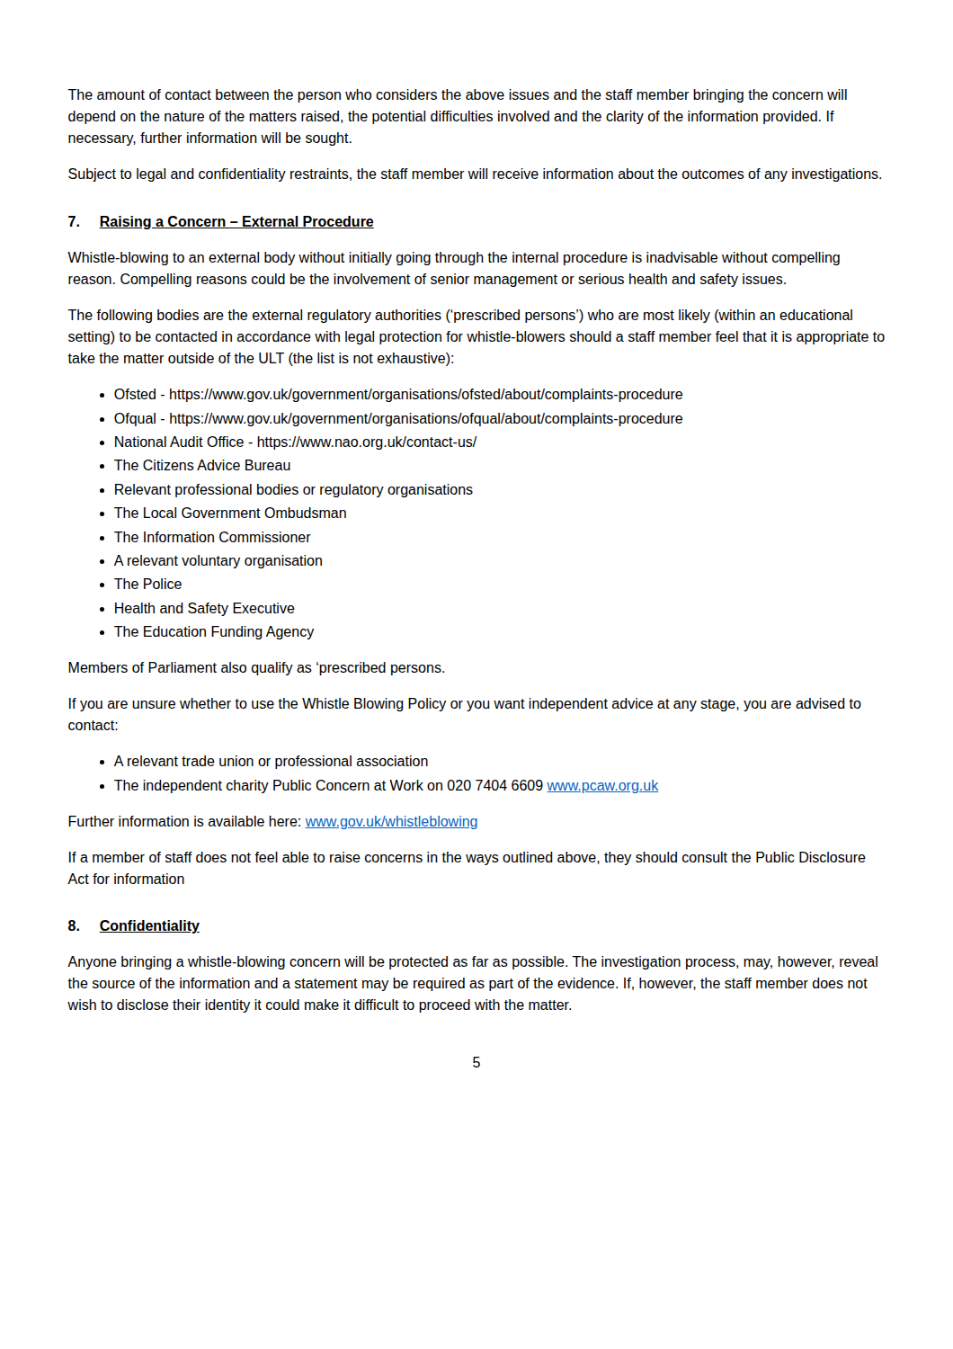The amount of contact between the person who considers the above issues and the staff member bringing the concern will depend on the nature of the matters raised, the potential difficulties involved and the clarity of the information provided. If necessary, further information will be sought.
Subject to legal and confidentiality restraints, the staff member will receive information about the outcomes of any investigations.
7. Raising a Concern – External Procedure
Whistle-blowing to an external body without initially going through the internal procedure is inadvisable without compelling reason. Compelling reasons could be the involvement of senior management or serious health and safety issues.
The following bodies are the external regulatory authorities (‘prescribed persons’) who are most likely (within an educational setting) to be contacted in accordance with legal protection for whistle-blowers should a staff member feel that it is appropriate to take the matter outside of the ULT (the list is not exhaustive):
Ofsted - https://www.gov.uk/government/organisations/ofsted/about/complaints-procedure
Ofqual - https://www.gov.uk/government/organisations/ofqual/about/complaints-procedure
National Audit Office - https://www.nao.org.uk/contact-us/
The Citizens Advice Bureau
Relevant professional bodies or regulatory organisations
The Local Government Ombudsman
The Information Commissioner
A relevant voluntary organisation
The Police
Health and Safety Executive
The Education Funding Agency
Members of Parliament also qualify as ‘prescribed persons.
If you are unsure whether to use the Whistle Blowing Policy or you want independent advice at any stage, you are advised to contact:
A relevant trade union or professional association
The independent charity Public Concern at Work on 020 7404 6609 www.pcaw.org.uk
Further information is available here: www.gov.uk/whistleblowing
If a member of staff does not feel able to raise concerns in the ways outlined above, they should consult the Public Disclosure Act for information
8. Confidentiality
Anyone bringing a whistle-blowing concern will be protected as far as possible. The investigation process, may, however, reveal the source of the information and a statement may be required as part of the evidence. If, however, the staff member does not wish to disclose their identity it could make it difficult to proceed with the matter.
5